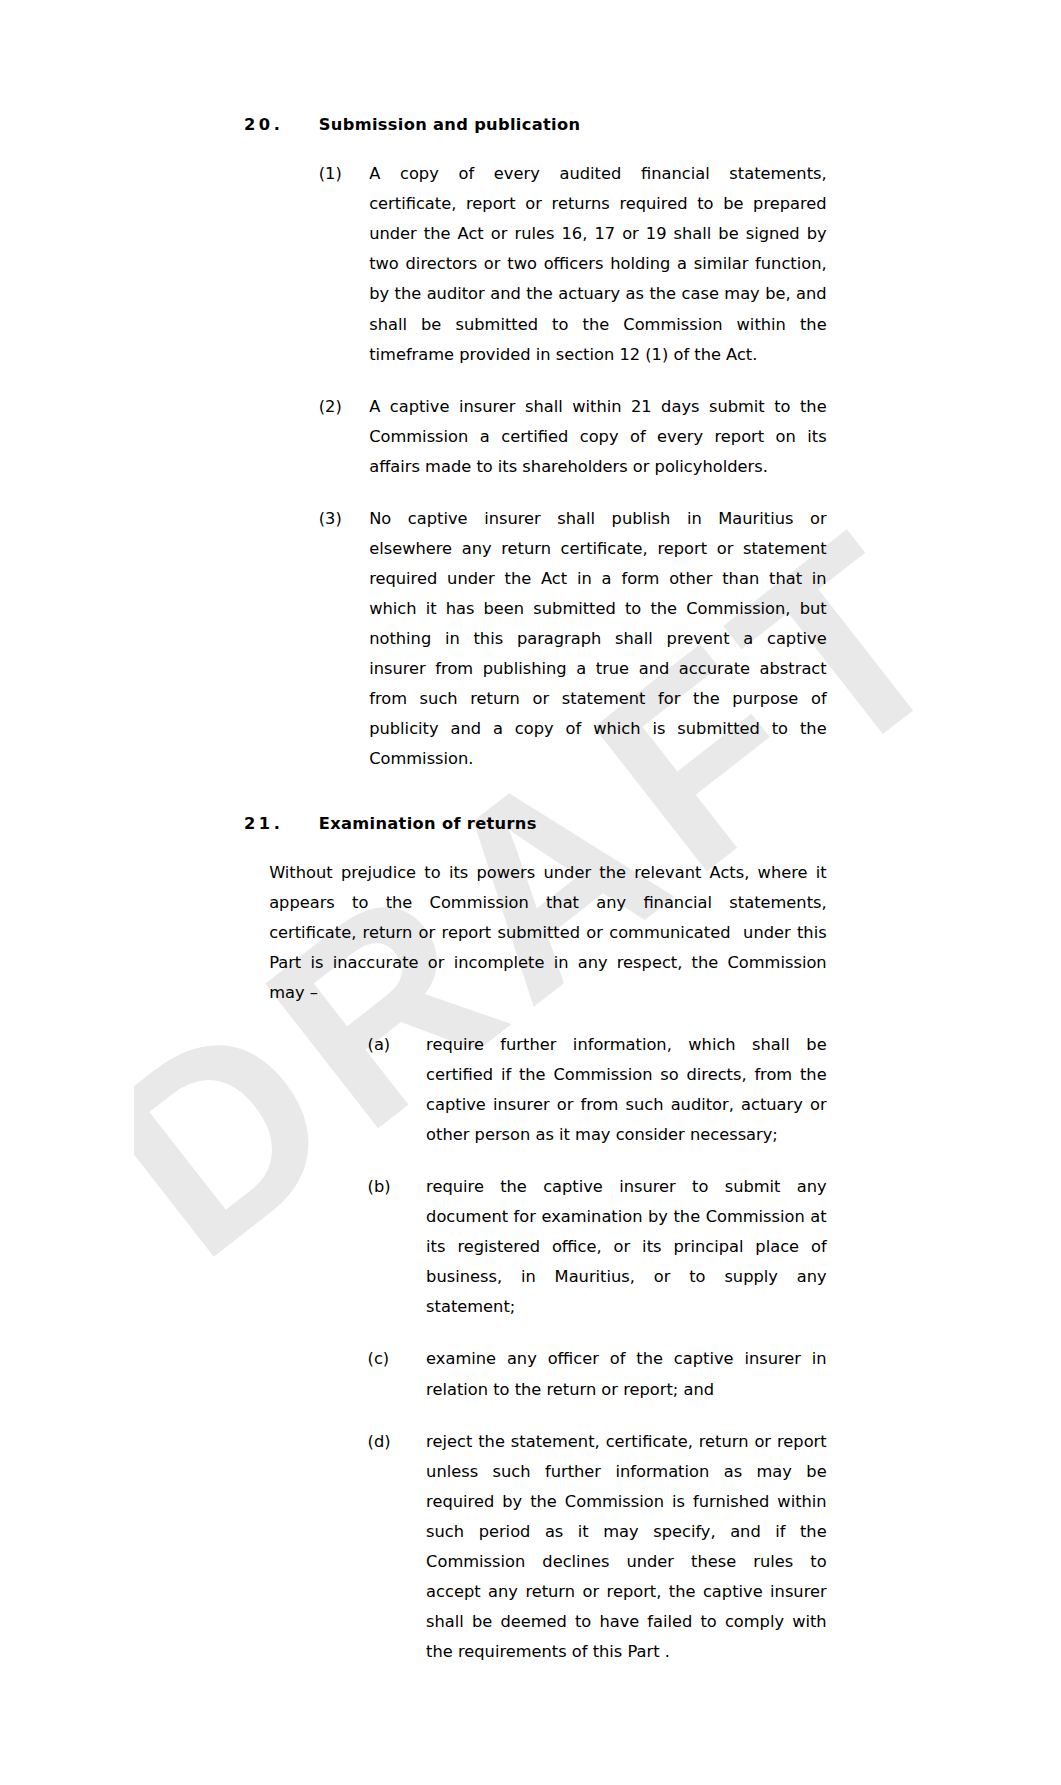DRAFT
20. Submission and publication
(1) A copy of every audited financial statements, certificate, report or returns required to be prepared under the Act or rules 16, 17 or 19 shall be signed by two directors or two officers holding a similar function, by the auditor and the actuary as the case may be, and shall be submitted to the Commission within the timeframe provided in section 12 (1) of the Act.
(2) A captive insurer shall within 21 days submit to the Commission a certified copy of every report on its affairs made to its shareholders or policyholders.
(3) No captive insurer shall publish in Mauritius or elsewhere any return certificate, report or statement required under the Act in a form other than that in which it has been submitted to the Commission, but nothing in this paragraph shall prevent a captive insurer from publishing a true and accurate abstract from such return or statement for the purpose of publicity and a copy of which is submitted to the Commission.
21. Examination of returns
Without prejudice to its powers under the relevant Acts, where it appears to the Commission that any financial statements, certificate, return or report submitted or communicated under this Part is inaccurate or incomplete in any respect, the Commission may –
(a) require further information, which shall be certified if the Commission so directs, from the captive insurer or from such auditor, actuary or other person as it may consider necessary;
(b) require the captive insurer to submit any document for examination by the Commission at its registered office, or its principal place of business, in Mauritius, or to supply any statement;
(c) examine any officer of the captive insurer in relation to the return or report; and
(d) reject the statement, certificate, return or report unless such further information as may be required by the Commission is furnished within such period as it may specify, and if the Commission declines under these rules to accept any return or report, the captive insurer shall be deemed to have failed to comply with the requirements of this Part .